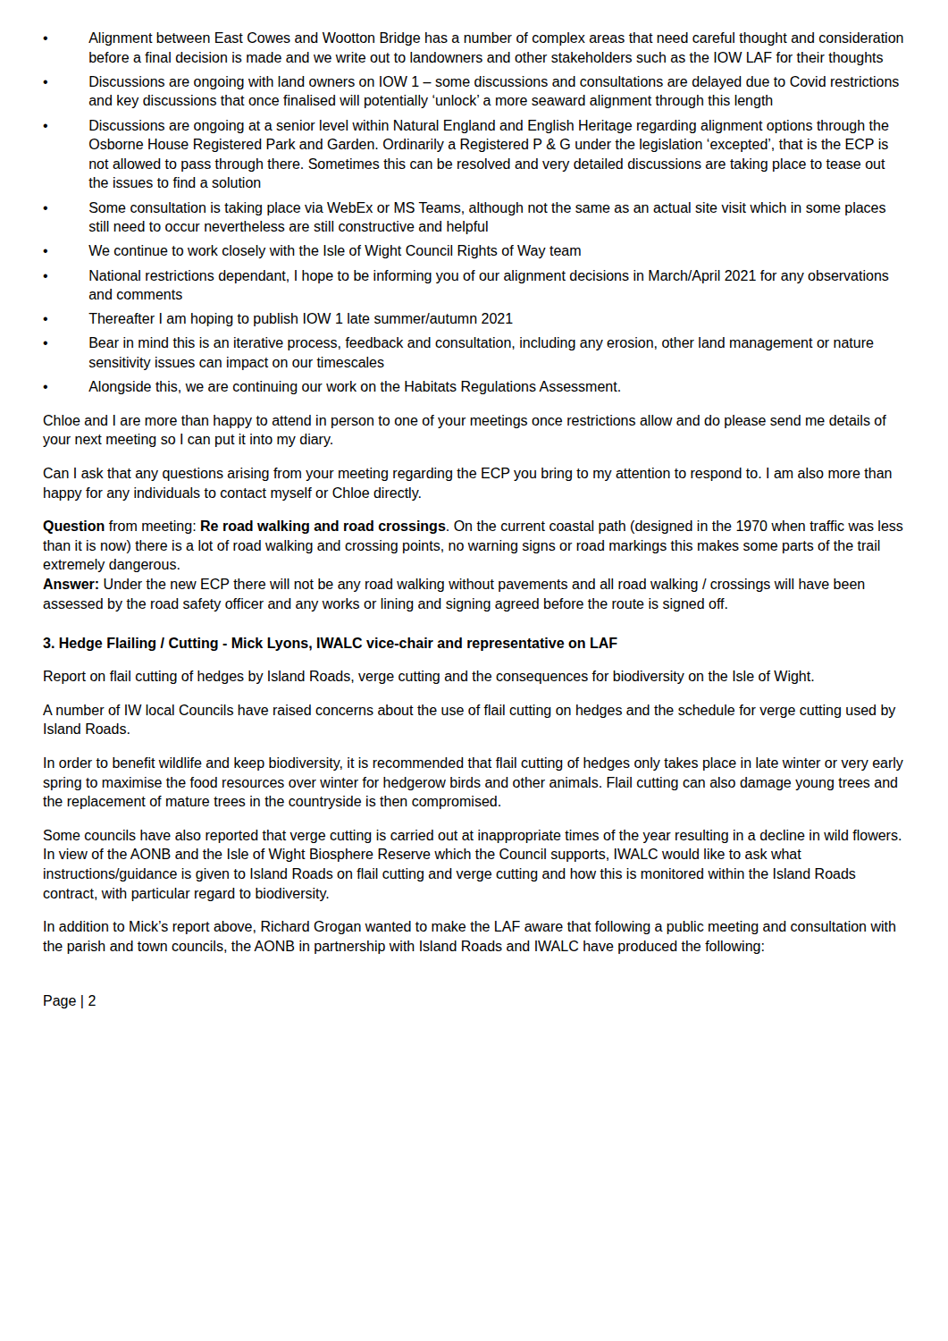Alignment between East Cowes and Wootton Bridge has a number of complex areas that need careful thought and consideration before a final decision is made and we write out to landowners and other stakeholders such as the IOW LAF for their thoughts
Discussions are ongoing with land owners on IOW 1 – some discussions and consultations are delayed due to Covid restrictions and key discussions that once finalised will potentially ‘unlock’ a more seaward alignment through this length
Discussions are ongoing at a senior level within Natural England and English Heritage regarding alignment options through the Osborne House Registered Park and Garden. Ordinarily a Registered P & G under the legislation ‘excepted’, that is the ECP is not allowed to pass through there. Sometimes this can be resolved and very detailed discussions are taking place to tease out the issues to find a solution
Some consultation is taking place via WebEx or MS Teams, although not the same as an actual site visit which in some places still need to occur nevertheless are still constructive and helpful
We continue to work closely with the Isle of Wight Council Rights of Way team
National restrictions dependant, I hope to be informing you of our alignment decisions in March/April 2021 for any observations and comments
Thereafter I am hoping to publish IOW 1 late summer/autumn 2021
Bear in mind this is an iterative process, feedback and consultation, including any erosion, other land management or nature sensitivity issues can impact on our timescales
Alongside this, we are continuing our work on the Habitats Regulations Assessment.
Chloe and I are more than happy to attend in person to one of your meetings once restrictions allow and do please send me details of your next meeting so I can put it into my diary.
Can I ask that any questions arising from your meeting regarding the ECP you bring to my attention to respond to. I am also more than happy for any individuals to contact myself or Chloe directly.
Question from meeting: Re road walking and road crossings. On the current coastal path (designed in the 1970 when traffic was less than it is now) there is a lot of road walking and crossing points, no warning signs or road markings this makes some parts of the trail extremely dangerous.
Answer: Under the new ECP there will not be any road walking without pavements and all road walking / crossings will have been assessed by the road safety officer and any works or lining and signing agreed before the route is signed off.
3. Hedge Flailing / Cutting - Mick Lyons, IWALC vice-chair and representative on LAF
Report on flail cutting of hedges by Island Roads, verge cutting and the consequences for biodiversity on the Isle of Wight.
A number of IW local Councils have raised concerns about the use of flail cutting on hedges and the schedule for verge cutting used by Island Roads.
In order to benefit wildlife and keep biodiversity, it is recommended that flail cutting of hedges only takes place in late winter or very early spring to maximise the food resources over winter for hedgerow birds and other animals. Flail cutting can also damage young trees and the replacement of mature trees in the countryside is then compromised.
Some councils have also reported that verge cutting is carried out at inappropriate times of the year resulting in a decline in wild flowers. In view of the AONB and the Isle of Wight Biosphere Reserve which the Council supports, IWALC would like to ask what instructions/guidance is given to Island Roads on flail cutting and verge cutting and how this is monitored within the Island Roads contract, with particular regard to biodiversity.
In addition to Mick’s report above, Richard Grogan wanted to make the LAF aware that following a public meeting and consultation with the parish and town councils, the AONB in partnership with Island Roads and IWALC have produced the following:
Page | 2